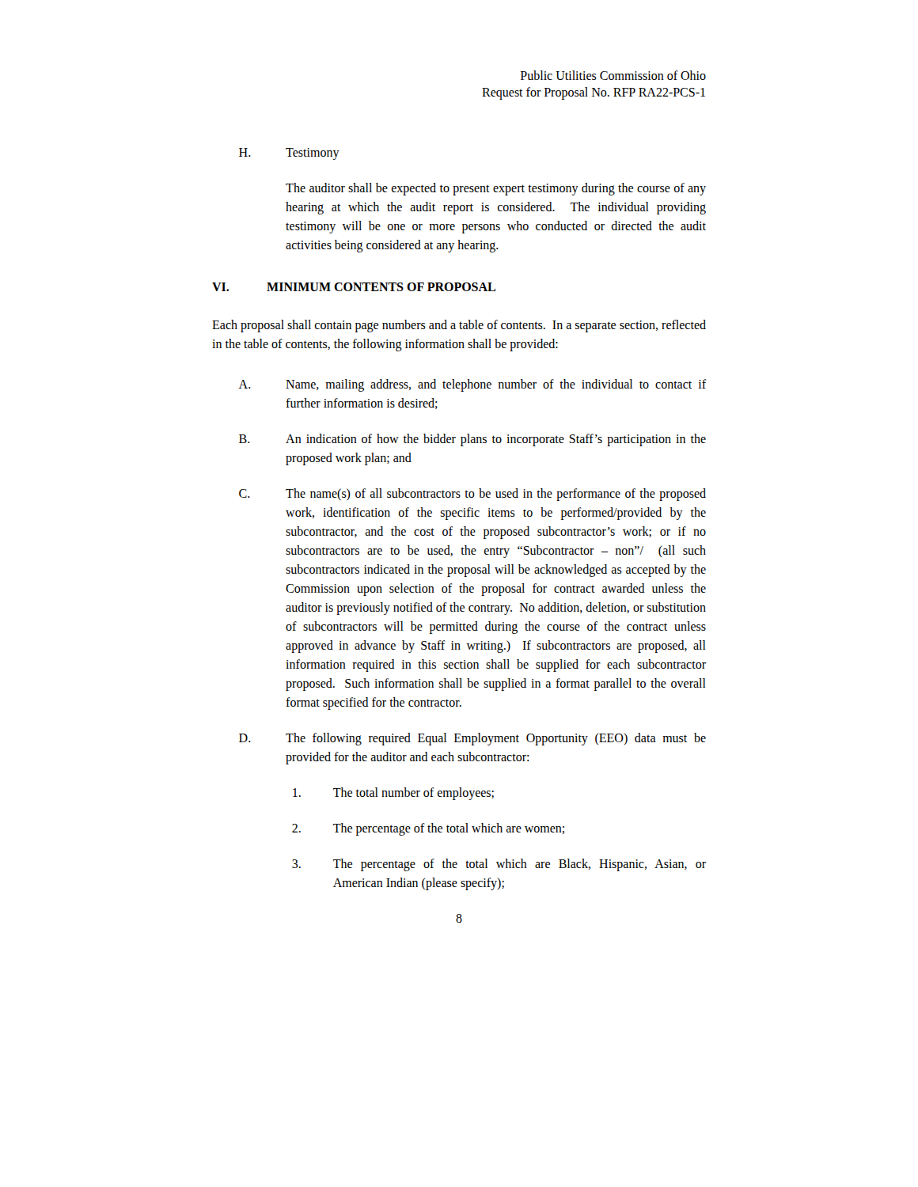Public Utilities Commission of Ohio
Request for Proposal No. RFP RA22-PCS-1
H.
Testimony
The auditor shall be expected to present expert testimony during the course of any hearing at which the audit report is considered. The individual providing testimony will be one or more persons who conducted or directed the audit activities being considered at any hearing.
VI.
MINIMUM CONTENTS OF PROPOSAL
Each proposal shall contain page numbers and a table of contents. In a separate section, reflected in the table of contents, the following information shall be provided:
A.
Name, mailing address, and telephone number of the individual to contact if further information is desired;
B.
An indication of how the bidder plans to incorporate Staff’s participation in the proposed work plan; and
C.
The name(s) of all subcontractors to be used in the performance of the proposed work, identification of the specific items to be performed/provided by the subcontractor, and the cost of the proposed subcontractor’s work; or if no subcontractors are to be used, the entry “Subcontractor – non”/ (all such subcontractors indicated in the proposal will be acknowledged as accepted by the Commission upon selection of the proposal for contract awarded unless the auditor is previously notified of the contrary. No addition, deletion, or substitution of subcontractors will be permitted during the course of the contract unless approved in advance by Staff in writing.) If subcontractors are proposed, all information required in this section shall be supplied for each subcontractor proposed. Such information shall be supplied in a format parallel to the overall format specified for the contractor.
D.
The following required Equal Employment Opportunity (EEO) data must be provided for the auditor and each subcontractor:
1.
The total number of employees;
2.
The percentage of the total which are women;
3.
The percentage of the total which are Black, Hispanic, Asian, or American Indian (please specify);
8